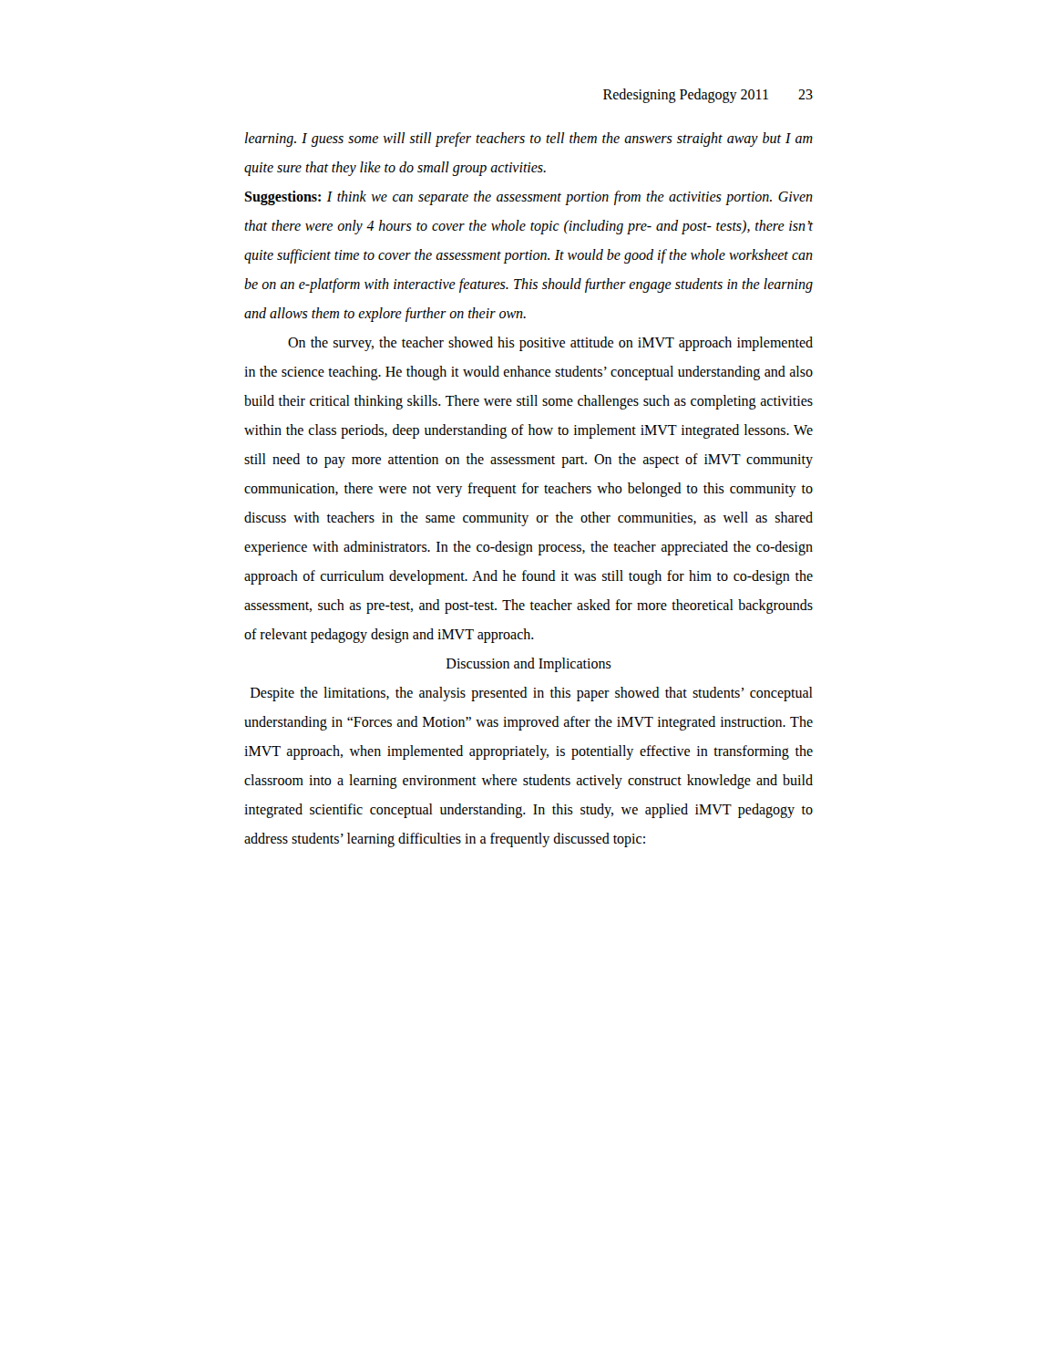Redesigning Pedagogy 201123
learning. I guess some will still prefer teachers to tell them the answers straight away but I am quite sure that they like to do small group activities.
Suggestions: I think we can separate the assessment portion from the activities portion. Given that there were only 4 hours to cover the whole topic (including pre- and post- tests), there isn’t quite sufficient time to cover the assessment portion. It would be good if the whole worksheet can be on an e-platform with interactive features. This should further engage students in the learning and allows them to explore further on their own.
On the survey, the teacher showed his positive attitude on iMVT approach implemented in the science teaching. He though it would enhance students’ conceptual understanding and also build their critical thinking skills. There were still some challenges such as completing activities within the class periods, deep understanding of how to implement iMVT integrated lessons. We still need to pay more attention on the assessment part. On the aspect of iMVT community communication, there were not very frequent for teachers who belonged to this community to discuss with teachers in the same community or the other communities, as well as shared experience with administrators. In the co-design process, the teacher appreciated the co-design approach of curriculum development. And he found it was still tough for him to co-design the assessment, such as pre-test, and post-test. The teacher asked for more theoretical backgrounds of relevant pedagogy design and iMVT approach.
Discussion and Implications
Despite the limitations, the analysis presented in this paper showed that students’ conceptual understanding in “Forces and Motion” was improved after the iMVT integrated instruction. The iMVT approach, when implemented appropriately, is potentially effective in transforming the classroom into a learning environment where students actively construct knowledge and build integrated scientific conceptual understanding. In this study, we applied iMVT pedagogy to address students’ learning difficulties in a frequently discussed topic: